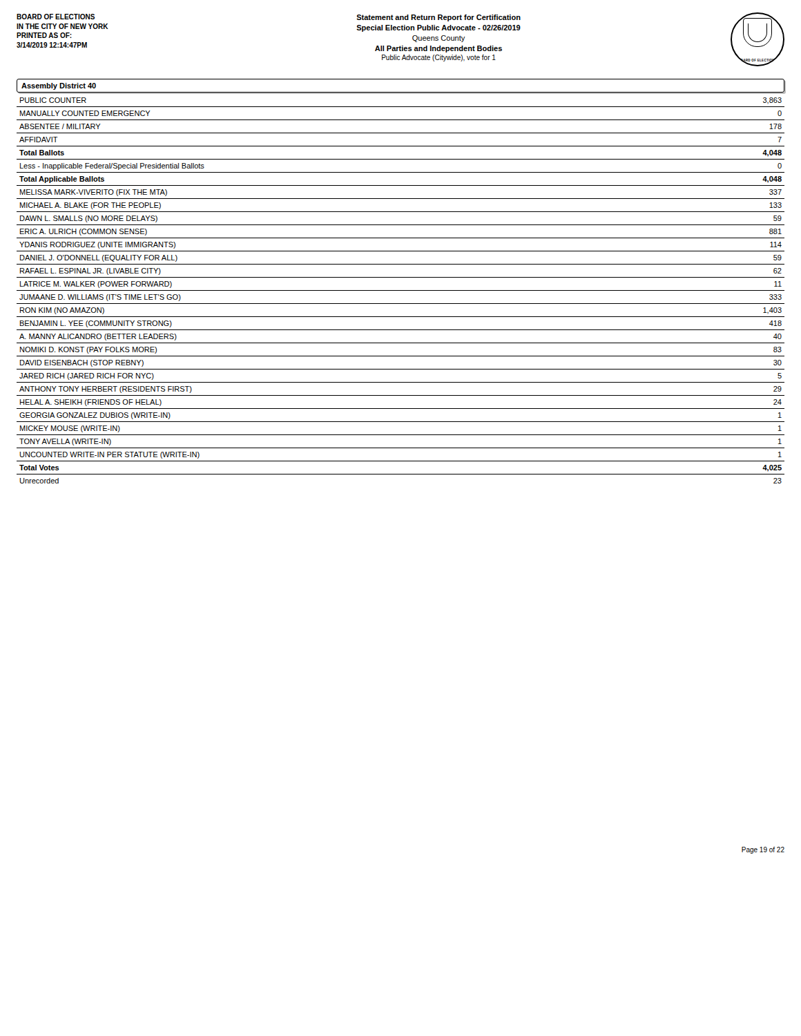BOARD OF ELECTIONS
IN THE CITY OF NEW YORK
PRINTED AS OF:
3/14/2019 12:14:47PM
Statement and Return Report for Certification
Special Election Public Advocate - 02/26/2019
Queens County
All Parties and Independent Bodies
Public Advocate (Citywide), vote for 1
BOARD OF ELECTIONS
Assembly District 40
| PUBLIC COUNTER | 3,863 |
| MANUALLY COUNTED EMERGENCY | 0 |
| ABSENTEE / MILITARY | 178 |
| AFFIDAVIT | 7 |
| Total Ballots | 4,048 |
| Less - Inapplicable Federal/Special Presidential Ballots | 0 |
| Total Applicable Ballots | 4,048 |
| MELISSA MARK-VIVERITO (FIX THE MTA) | 337 |
| MICHAEL A. BLAKE (FOR THE PEOPLE) | 133 |
| DAWN L. SMALLS (NO MORE DELAYS) | 59 |
| ERIC A. ULRICH (COMMON SENSE) | 881 |
| YDANIS RODRIGUEZ (UNITE IMMIGRANTS) | 114 |
| DANIEL J. O'DONNELL (EQUALITY FOR ALL) | 59 |
| RAFAEL L. ESPINAL JR. (LIVABLE CITY) | 62 |
| LATRICE M. WALKER (POWER FORWARD) | 11 |
| JUMAANE D. WILLIAMS (IT'S TIME LET'S GO) | 333 |
| RON KIM (NO AMAZON) | 1,403 |
| BENJAMIN L. YEE (COMMUNITY STRONG) | 418 |
| A. MANNY ALICANDRO (BETTER LEADERS) | 40 |
| NOMIKI D. KONST (PAY FOLKS MORE) | 83 |
| DAVID EISENBACH (STOP REBNY) | 30 |
| JARED RICH (JARED RICH FOR NYC) | 5 |
| ANTHONY TONY HERBERT (RESIDENTS FIRST) | 29 |
| HELAL A. SHEIKH (FRIENDS OF HELAL) | 24 |
| GEORGIA GONZALEZ DUBIOS (WRITE-IN) | 1 |
| MICKEY MOUSE (WRITE-IN) | 1 |
| TONY AVELLA (WRITE-IN) | 1 |
| UNCOUNTED WRITE-IN PER STATUTE (WRITE-IN) | 1 |
| Total Votes | 4,025 |
| Unrecorded | 23 |
Page 19 of 22